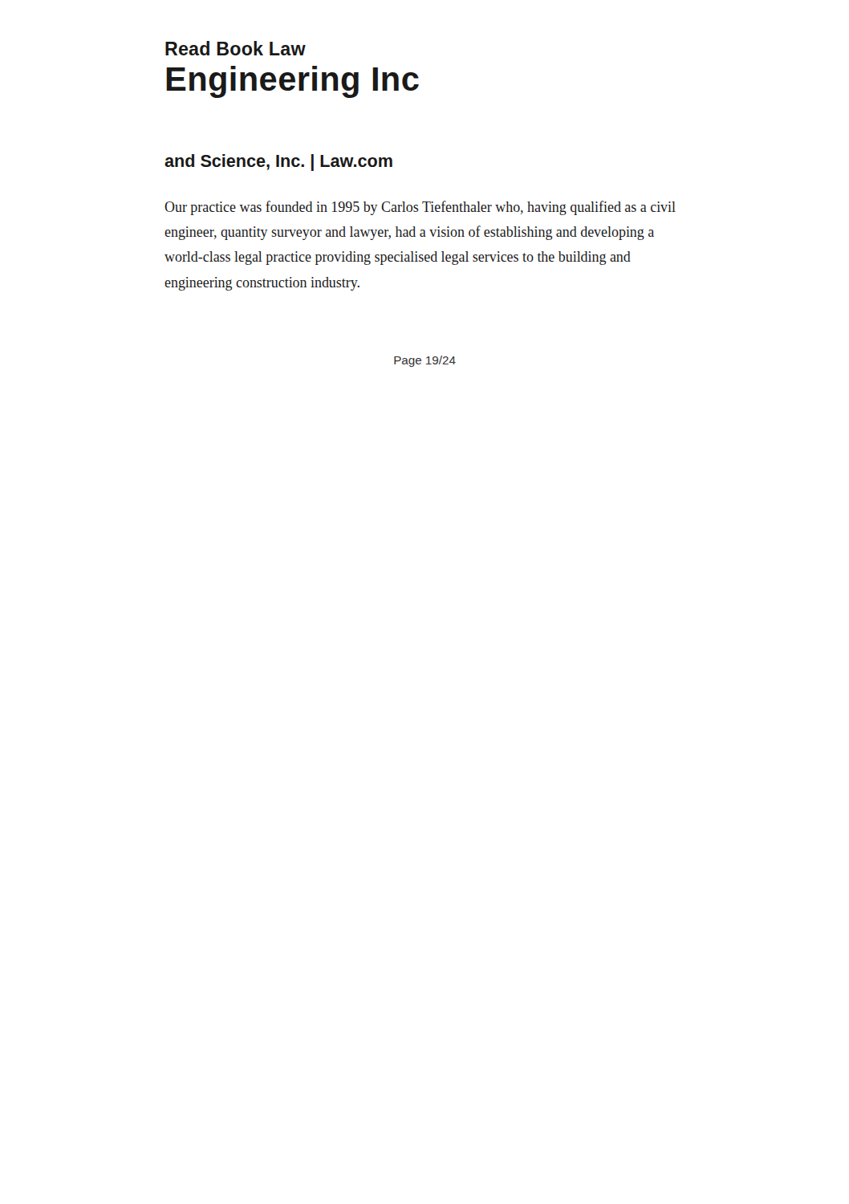Read Book Law Engineering Inc
and Science, Inc. | Law.com
Our practice was founded in 1995 by Carlos Tiefenthaler who, having qualified as a civil engineer, quantity surveyor and lawyer, had a vision of establishing and developing a world-class legal practice providing specialised legal services to the building and engineering construction industry.
Page 19/24